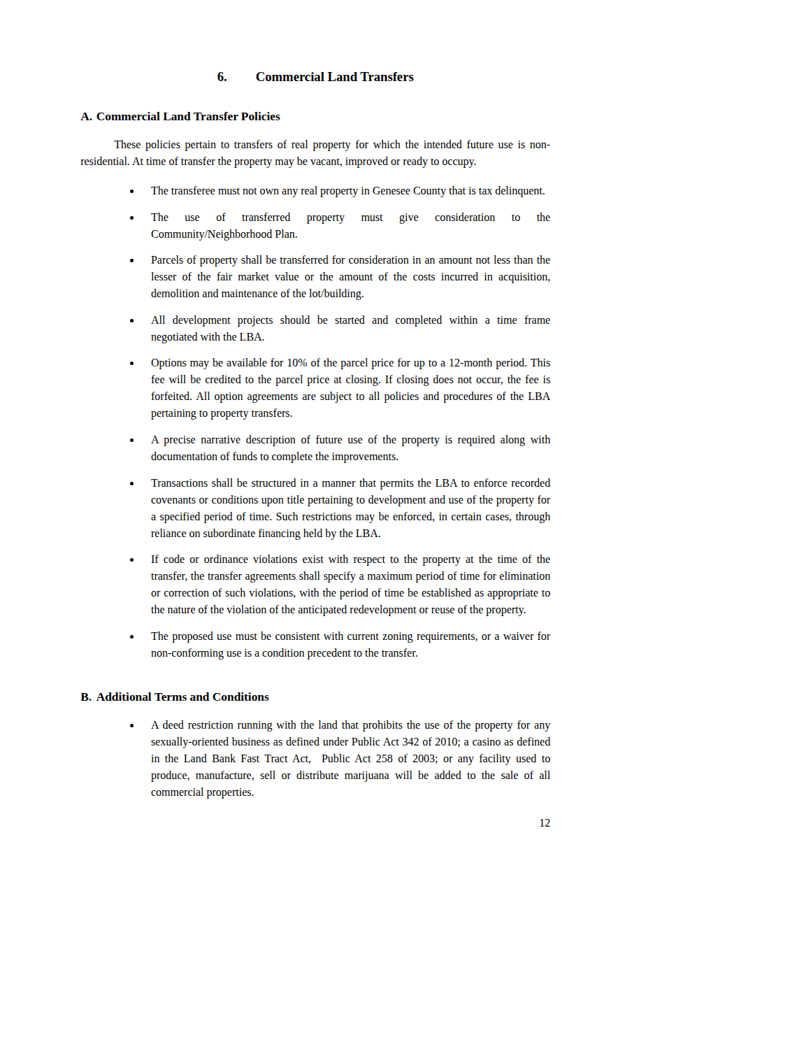6. Commercial Land Transfers
A. Commercial Land Transfer Policies
These policies pertain to transfers of real property for which the intended future use is non-residential. At time of transfer the property may be vacant, improved or ready to occupy.
The transferee must not own any real property in Genesee County that is tax delinquent.
The use of transferred property must give consideration to the Community/Neighborhood Plan.
Parcels of property shall be transferred for consideration in an amount not less than the lesser of the fair market value or the amount of the costs incurred in acquisition, demolition and maintenance of the lot/building.
All development projects should be started and completed within a time frame negotiated with the LBA.
Options may be available for 10% of the parcel price for up to a 12-month period. This fee will be credited to the parcel price at closing. If closing does not occur, the fee is forfeited. All option agreements are subject to all policies and procedures of the LBA pertaining to property transfers.
A precise narrative description of future use of the property is required along with documentation of funds to complete the improvements.
Transactions shall be structured in a manner that permits the LBA to enforce recorded covenants or conditions upon title pertaining to development and use of the property for a specified period of time. Such restrictions may be enforced, in certain cases, through reliance on subordinate financing held by the LBA.
If code or ordinance violations exist with respect to the property at the time of the transfer, the transfer agreements shall specify a maximum period of time for elimination or correction of such violations, with the period of time be established as appropriate to the nature of the violation of the anticipated redevelopment or reuse of the property.
The proposed use must be consistent with current zoning requirements, or a waiver for non-conforming use is a condition precedent to the transfer.
B. Additional Terms and Conditions
A deed restriction running with the land that prohibits the use of the property for any sexually-oriented business as defined under Public Act 342 of 2010; a casino as defined in the Land Bank Fast Tract Act, Public Act 258 of 2003; or any facility used to produce, manufacture, sell or distribute marijuana will be added to the sale of all commercial properties.
12